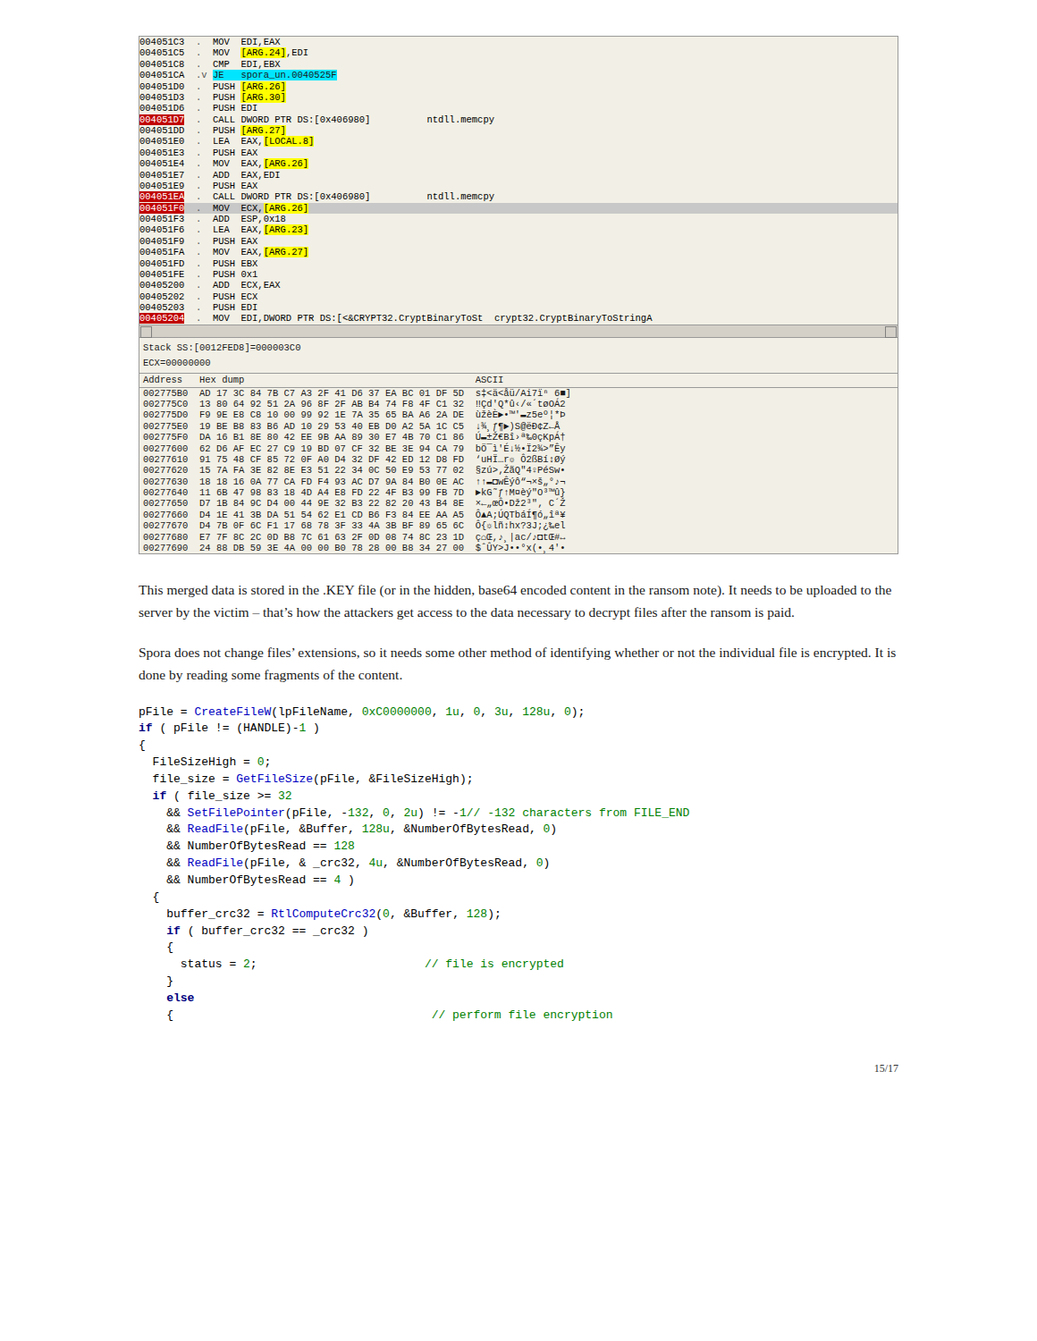004051C3 . MOV EDI,EAX 004051C5 . MOV [ARG.24],EDI 004051C8 . CMP EDI,EBX 004051CA .v JE spora_un.0040525F 004051D0 . PUSH [ARG.26] 004051D3 . PUSH [ARG.30] 004051D6 . PUSH EDI 004051D7 . CALL DWORD PTR DS:[0x406980] ntdll.memcpy 004051DD . PUSH [ARG.27] 004051E0 . LEA EAX,[LOCAL.8] 004051E3 . PUSH EAX 004051E4 . MOV EAX,[ARG.26] 004051E7 . ADD EAX,EDI 004051E9 . PUSH EAX 004051EA . CALL DWORD PTR DS:[0x406980] ntdll.memcpy 004051F0 . MOV ECX,[ARG.26] 004051F3 . ADD ESP,0x18004051F6 . LEA EAX,[ARG.23] 004051F9 . PUSH EAX 004051FA . MOV EAX,[ARG.27] 004051FD . PUSH EBX 004051FE . PUSH 0x100405200 . ADD ECX,EAX 00405202 . PUSH ECX 00405203 . PUSH EDI 00405204 . MOV EDI,DWORD PTR DS:[<&CRYPT32.CryptBinaryToSt crypt32.CryptBinaryToStringA
Stack SS:[0012FED8]=000003C0 ECX=00000000
Address Hex dump ASCII 002775B0 AD 17 3C 84 7B C7 A3 2F 41 D6 37 EA BC 01 DF 5D s‡<ä<åü/Ai7ïⁿ 6■] 002775C0 13 80 64 92 51 2A 96 8F 2F AB B4 74 F8 4F C1 32 ‼Çd'Q*û‹/«´tøOÁ2002775D0 F9 9E E8 C8 10 00 99 92 1E 7A 35 65 BA A6 2A DE ùžèÈ►•™'▬z5eº¦*Þ 002775E0 19 BE B8 83 B6 AD 10 29 53 40 EB D0 A2 5A 1C C5 ↓¾¸ƒ¶­►)S@ëÐ¢Z←Å 002775F0 DA 16 B1 8E 80 42 EE 9B AA 89 30 E7 4B 70 C1 86 Ú▬±Ž€Bî›ª‰0çKpÁ†00277600 62 D6 AF EC 27 C9 19 BD 07 CF 32 BE 3E 94 CA 79 bÖ¯ì'É↓½•Ï2¾>”Êy 00277610 91 75 48 CF 85 72 0F A0 D4 32 DF 42 ED 12 D8 FD ‘uHÏ…r☼ Ô2ßBí↕Øý 00277620 15 7A FA 3E 82 8E E3 51 22 34 0C 50 E9 53 77 02 §zú>‚ŽãQ"4♀PéSw•00277630 18 18 16 0A 77 CA FD F4 93 AC D7 9A 84 B0 0E AC ↑↑▬◘wÊýô“¬×š„°♪¬00277640 11 6B 47 98 83 18 4D A4 E8 FD 22 4F B3 99 FB 7D ►kG˜ƒ↑M¤èý"O³™û}00277650 D7 1B 84 9C D4 00 44 9E 32 B3 22 82 20 43 B4 8E ×←„œÔ•Dž2³"‚ C´Ž 00277660 D4 1E 41 3B DA 51 54 62 E1 CD B6 F3 84 EE AA A5 Ô▲A;ÚQTbáÍ¶ó„îª¥00277670 D4 7B 0F 6C F1 17 68 78 3F 33 4A 3B BF 89 65 6C Ô{☼lñ↕hx?3J;¿‰el 00277680 E7 7F 8C 2C 0D B8 7C 61 63 2F 0D 08 74 8C 23 1D ç⌂Œ,♪¸|ac/♪◘tŒ#↔00277690 24 88 DB 59 3E 4A 00 00 B0 78 28 00 B8 34 27 00 $ˆÛY>J••°x(•¸4'•
This merged data is stored in the .KEY file (or in the hidden, base64 encoded content in the ransom note). It needs to be uploaded to the server by the victim – that’s how the attackers get access to the data necessary to decrypt files after the ransom is paid.
Spora does not change files’ extensions, so it needs some other method of identifying whether or not the individual file is encrypted. It is done by reading some fragments of the content.
pFile = CreateFileW(lpFileName, 0xC0000000, 1u, 0, 3u, 128u, 0); if ( pFile != (HANDLE)-1 ) { FileSizeHigh = 0; file_size = GetFileSize(pFile, &FileSizeHigh); if ( file_size >= 32 && SetFilePointer(pFile, -132, 0, 2u) != -1// -132 characters from FILE_END && ReadFile(pFile, &Buffer, 128u, &NumberOfBytesRead, 0) && NumberOfBytesRead == 128 && ReadFile(pFile, & _crc32, 4u, &NumberOfBytesRead, 0) && NumberOfBytesRead == 4 ) { buffer_crc32 = RtlComputeCrc32(0, &Buffer, 128); if ( buffer_crc32 == _crc32 ) { status = 2; // file is encrypted } else { // perform file encryption
15/17